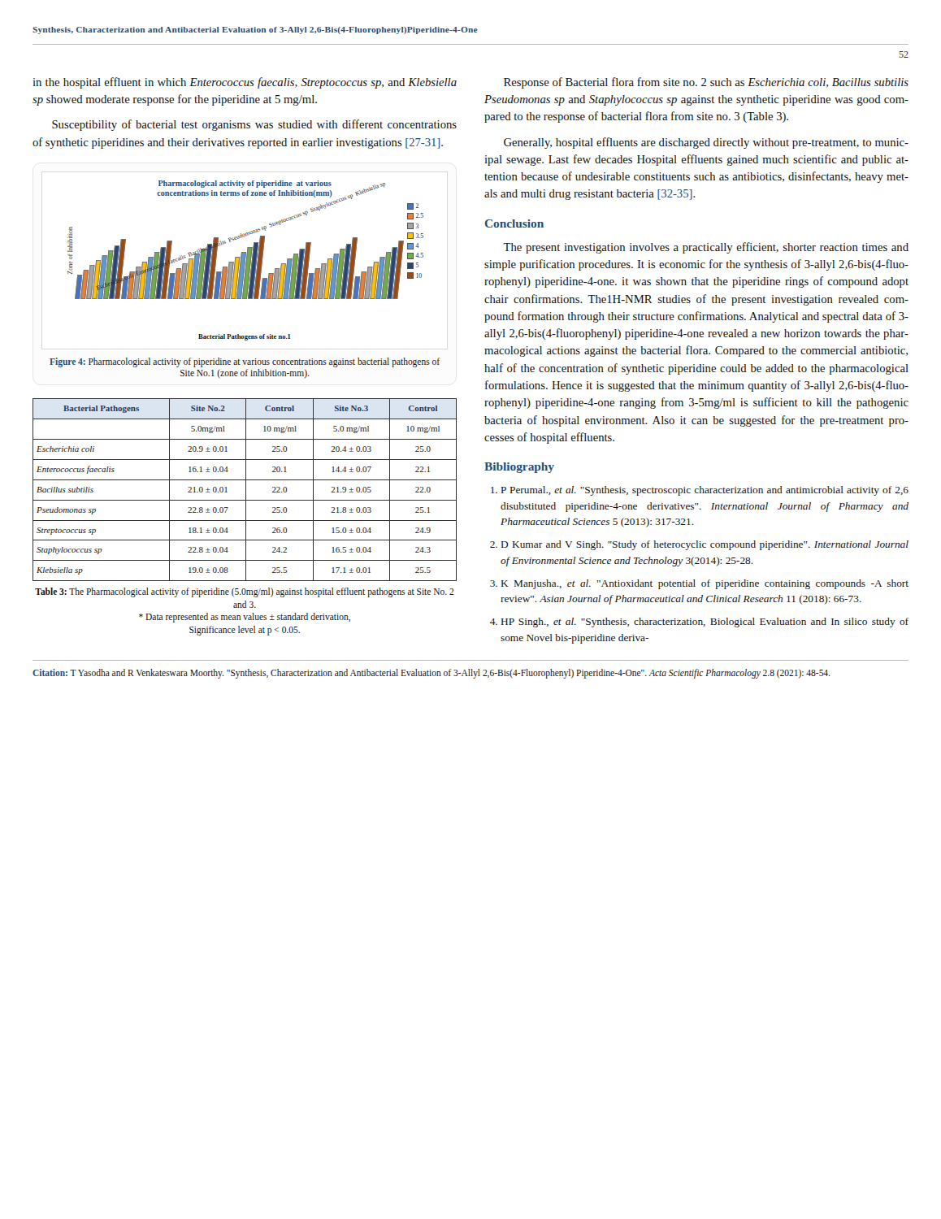Synthesis, Characterization and Antibacterial Evaluation of 3-Allyl 2,6-Bis(4-Fluorophenyl)Piperidine-4-One
52
in the hospital effluent in which Enterococcus faecalis, Streptococcus sp, and Klebsiella sp showed moderate response for the piperidine at 5 mg/ml.
Susceptibility of bacterial test organisms was studied with different concentrations of synthetic piperidines and their derivatives reported in earlier investigations [27-31].
Pharmacological activity of piperidine at various
concentrations in terms of zone of Inhibition(mm)
Zone of Inhibition
2 2.5 3 3.5 4 4.5 5 10
Escherichia coli Enterococcus faecalis Bacillus Subtilis Pseudomonas sp Streptococcus sp Staphylococcus sp Klebsiella sp
Bacterial Pathogens of site no.1
Figure 4: Pharmacological activity of piperidine at various concentrations against bacterial pathogens of Site No.1 (zone of inhibition-mm).
| Bacterial Pathogens | Site No.2 | Control | Site No.3 | Control |
| --- | --- | --- | --- | --- |
| | 5.0mg/ml | 10 mg/ml | 5.0 mg/ml | 10 mg/ml |
| Escherichia coli | 20.9 ± 0.01 | 25.0 | 20.4 ± 0.03 | 25.0 |
| Enterococcus faecalis | 16.1 ± 0.04 | 20.1 | 14.4 ± 0.07 | 22.1 |
| Bacillus subtilis | 21.0 ± 0.01 | 22.0 | 21.9 ± 0.05 | 22.0 |
| Pseudomonas sp | 22.8 ± 0.07 | 25.0 | 21.8 ± 0.03 | 25.1 |
| Streptococcus sp | 18.1 ± 0.04 | 26.0 | 15.0 ± 0.04 | 24.9 |
| Staphylococcus sp | 22.8 ± 0.04 | 24.2 | 16.5 ± 0.04 | 24.3 |
| Klebsiella sp | 19.0 ± 0.08 | 25.5 | 17.1 ± 0.01 | 25.5 |
Table 3: The Pharmacological activity of piperidine (5.0mg/ml) against hospital effluent pathogens at Site No. 2 and 3.
* Data represented as mean values ± standard derivation,
Significance level at p < 0.05.
Response of Bacterial flora from site no. 2 such as Escherichia coli, Bacillus subtilis Pseudomonas sp and Staphylococcus sp against the synthetic piperidine was good compared to the response of bacterial flora from site no. 3 (Table 3).
Generally, hospital effluents are discharged directly without pre-treatment, to municipal sewage. Last few decades Hospital effluents gained much scientific and public attention because of undesirable constituents such as antibiotics, disinfectants, heavy metals and multi drug resistant bacteria [32-35].
Conclusion
The present investigation involves a practically efficient, shorter reaction times and simple purification procedures. It is economic for the synthesis of 3-allyl 2,6-bis(4-fluorophenyl) piperidine-4-one. it was shown that the piperidine rings of compound adopt chair confirmations. The1H-NMR studies of the present investigation revealed compound formation through their structure confirmations. Analytical and spectral data of 3-allyl 2,6-bis(4-fluorophenyl) piperidine-4-one revealed a new horizon towards the pharmacological actions against the bacterial flora. Compared to the commercial antibiotic, half of the concentration of synthetic piperidine could be added to the pharmacological formulations. Hence it is suggested that the minimum quantity of 3-allyl 2,6-bis(4-fluorophenyl) piperidine-4-one ranging from 3-5mg/ml is sufficient to kill the pathogenic bacteria of hospital environment. Also it can be suggested for the pre-treatment processes of hospital effluents.
Bibliography
P Perumal., et al. "Synthesis, spectroscopic characterization and antimicrobial activity of 2,6 disubstituted piperidine-4-one derivatives". International Journal of Pharmacy and Pharmaceutical Sciences 5 (2013): 317-321.
D Kumar and V Singh. "Study of heterocyclic compound piperidine". International Journal of Environmental Science and Technology 3(2014): 25-28.
K Manjusha., et al. "Antioxidant potential of piperidine containing compounds -A short review". Asian Journal of Pharmaceutical and Clinical Research 11 (2018): 66-73.
HP Singh., et al. "Synthesis, characterization, Biological Evaluation and In silico study of some Novel bis-piperidine deriva-
Citation: T Yasodha and R Venkateswara Moorthy. "Synthesis, Characterization and Antibacterial Evaluation of 3-Allyl 2,6-Bis(4-Fluorophenyl) Piperidine-4-One". Acta Scientific Pharmacology 2.8 (2021): 48-54.